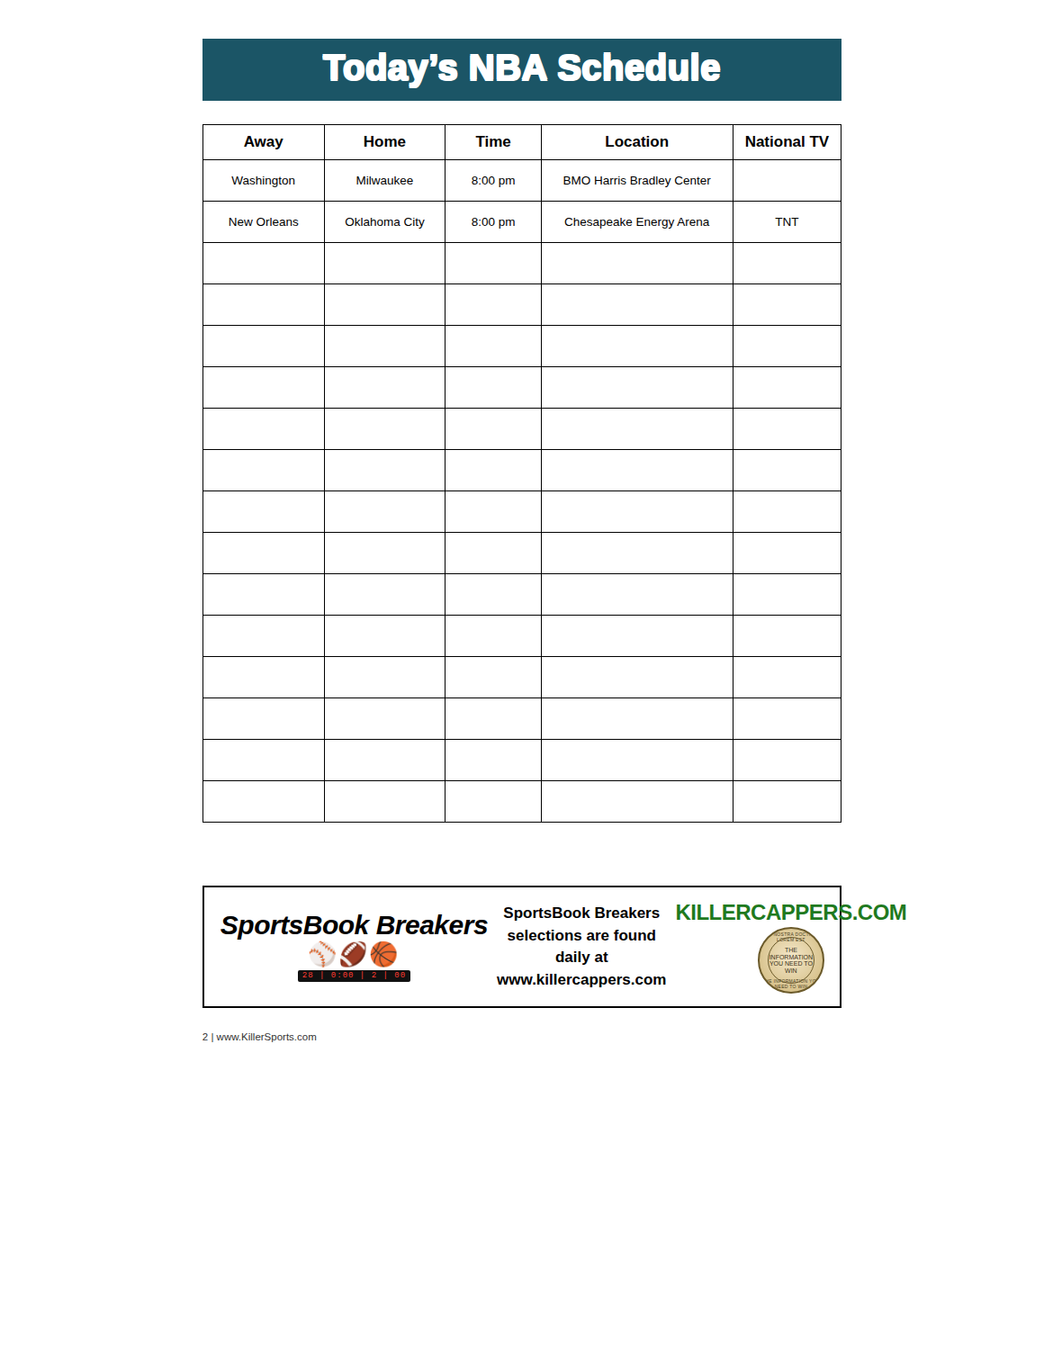Today’s NBA Schedule
| Away | Home | Time | Location | National TV |
| --- | --- | --- | --- | --- |
| Washington | Milwaukee | 8:00 pm | BMO Harris Bradley Center | |
| New Orleans | Oklahoma City | 8:00 pm | Chesapeake Energy Arena | TNT |
SportsBook Breakers
⚾🏈🏀
28 | 0:00 | 2 | 00
SportsBook Breakers
selections are found daily at
www.killercappers.com
KILLER CAPPERS.COM
NON NOSTRA DOCTRINA LOREM EST
THE INFORMATION YOU NEED TO WIN
THE INFORMATION YOU NEED TO WIN
2 | www.KillerSports.com